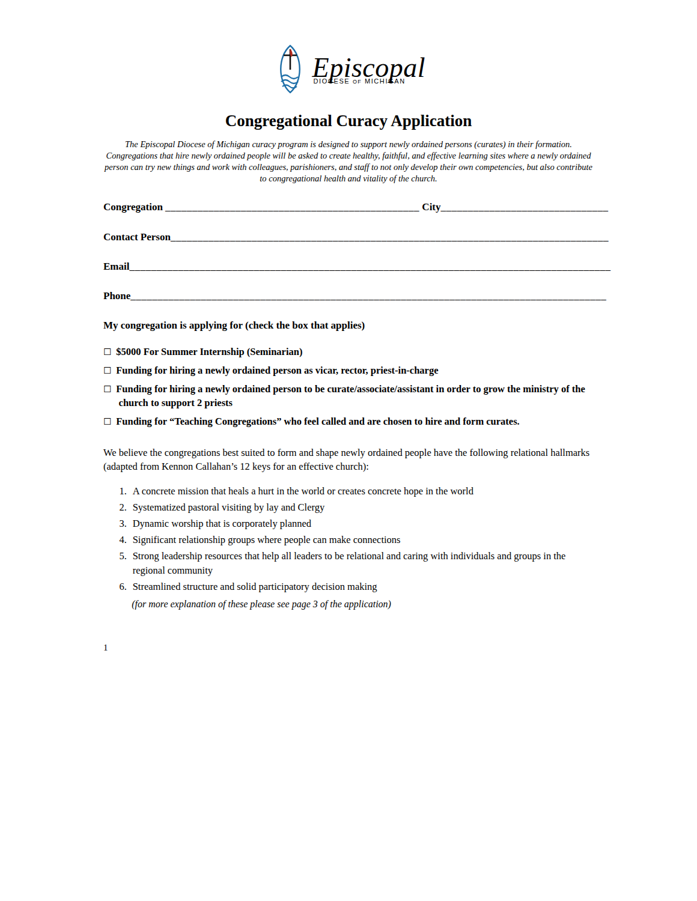Episcopal
DIOCESE OF MICHIGAN
Congregational Curacy Application
The Episcopal Diocese of Michigan curacy program is designed to support newly ordained persons (curates) in their formation. Congregations that hire newly ordained people will be asked to create healthy, faithful, and effective learning sites where a newly ordained person can try new things and work with colleagues, parishioners, and staff to not only develop their own competencies, but also contribute to congregational health and vitality of the church.
Congregation _______________________________________________ City_______________________________
Contact Person_________________________________________________________________________________
Email_________________________________________________________________________________________
Phone________________________________________________________________________________________
My congregation is applying for (check the box that applies)
☐$5000 For Summer Internship (Seminarian)
☐Funding for hiring a newly ordained person as vicar, rector, priest-in-charge
☐Funding for hiring a newly ordained person to be curate/associate/assistant in order to grow the ministry of the church to support 2 priests
☐Funding for “Teaching Congregations” who feel called and are chosen to hire and form curates.
We believe the congregations best suited to form and shape newly ordained people have the following relational hallmarks (adapted from Kennon Callahan’s 12 keys for an effective church):
A concrete mission that heals a hurt in the world or creates concrete hope in the world
Systematized pastoral visiting by lay and Clergy
Dynamic worship that is corporately planned
Significant relationship groups where people can make connections
Strong leadership resources that help all leaders to be relational and caring with individuals and groups in the regional community
Streamlined structure and solid participatory decision making
(for more explanation of these please see page 3 of the application)
1